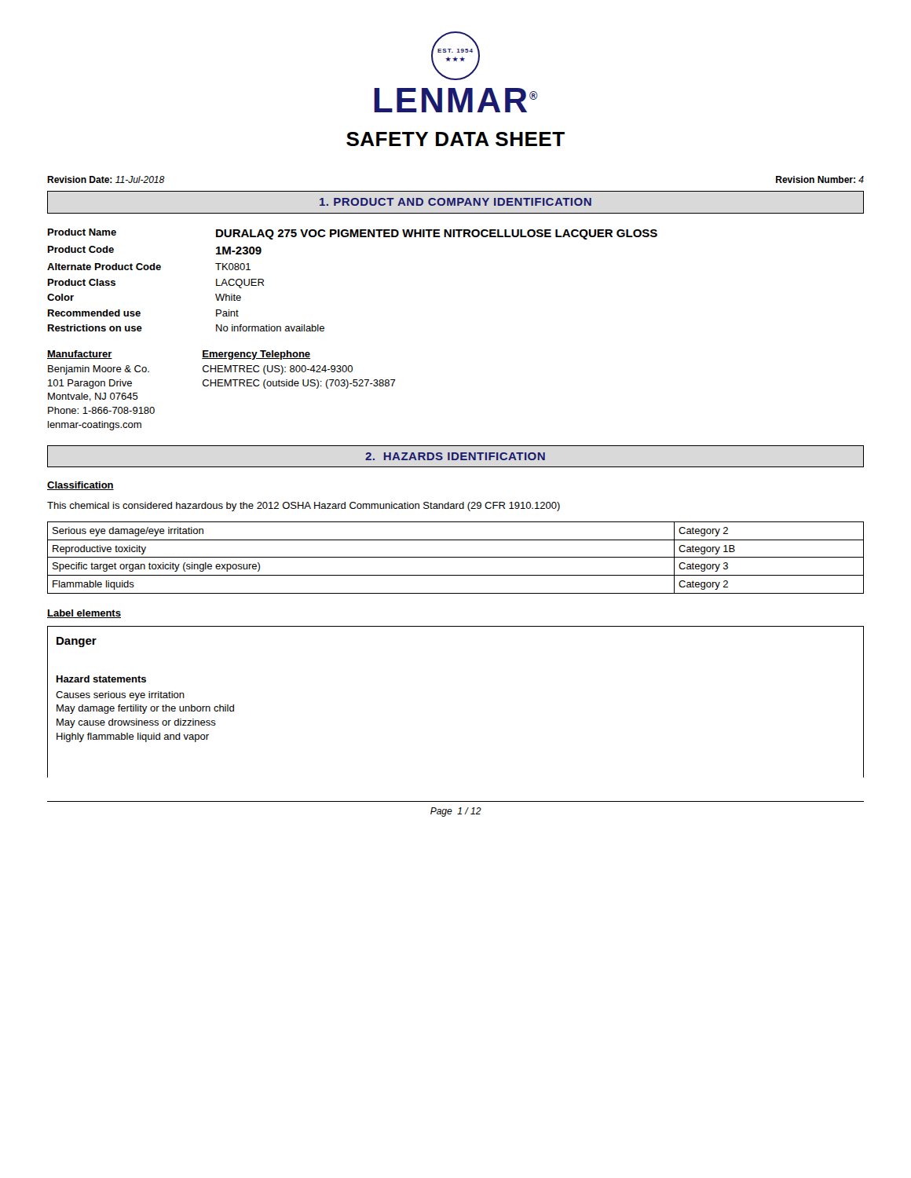EST. 1954
★★★
LENMAR®
SAFETY DATA SHEET
Revision Date: 11-Jul-2018
Revision Number: 4
1. PRODUCT AND COMPANY IDENTIFICATION
| Product Name | DURALAQ 275 VOC PIGMENTED WHITE NITROCELLULOSE LACQUER GLOSS |
| Product Code | 1M-2309 |
| Alternate Product Code | TK0801 |
| Product Class | LACQUER |
| Color | White |
| Recommended use | Paint |
| Restrictions on use | No information available |
Manufacturer
Benjamin Moore & Co.
101 Paragon Drive
Montvale, NJ 07645
Phone: 1-866-708-9180
lenmar-coatings.com
Emergency Telephone
CHEMTREC (US): 800-424-9300
CHEMTREC (outside US): (703)-527-3887
2. HAZARDS IDENTIFICATION
Classification
This chemical is considered hazardous by the 2012 OSHA Hazard Communication Standard (29 CFR 1910.1200)
| Serious eye damage/eye irritation | Category 2 |
| Reproductive toxicity | Category 1B |
| Specific target organ toxicity (single exposure) | Category 3 |
| Flammable liquids | Category 2 |
Label elements
Danger
Hazard statements
Causes serious eye irritation
May damage fertility or the unborn child
May cause drowsiness or dizziness
Highly flammable liquid and vapor
Page 1 / 12